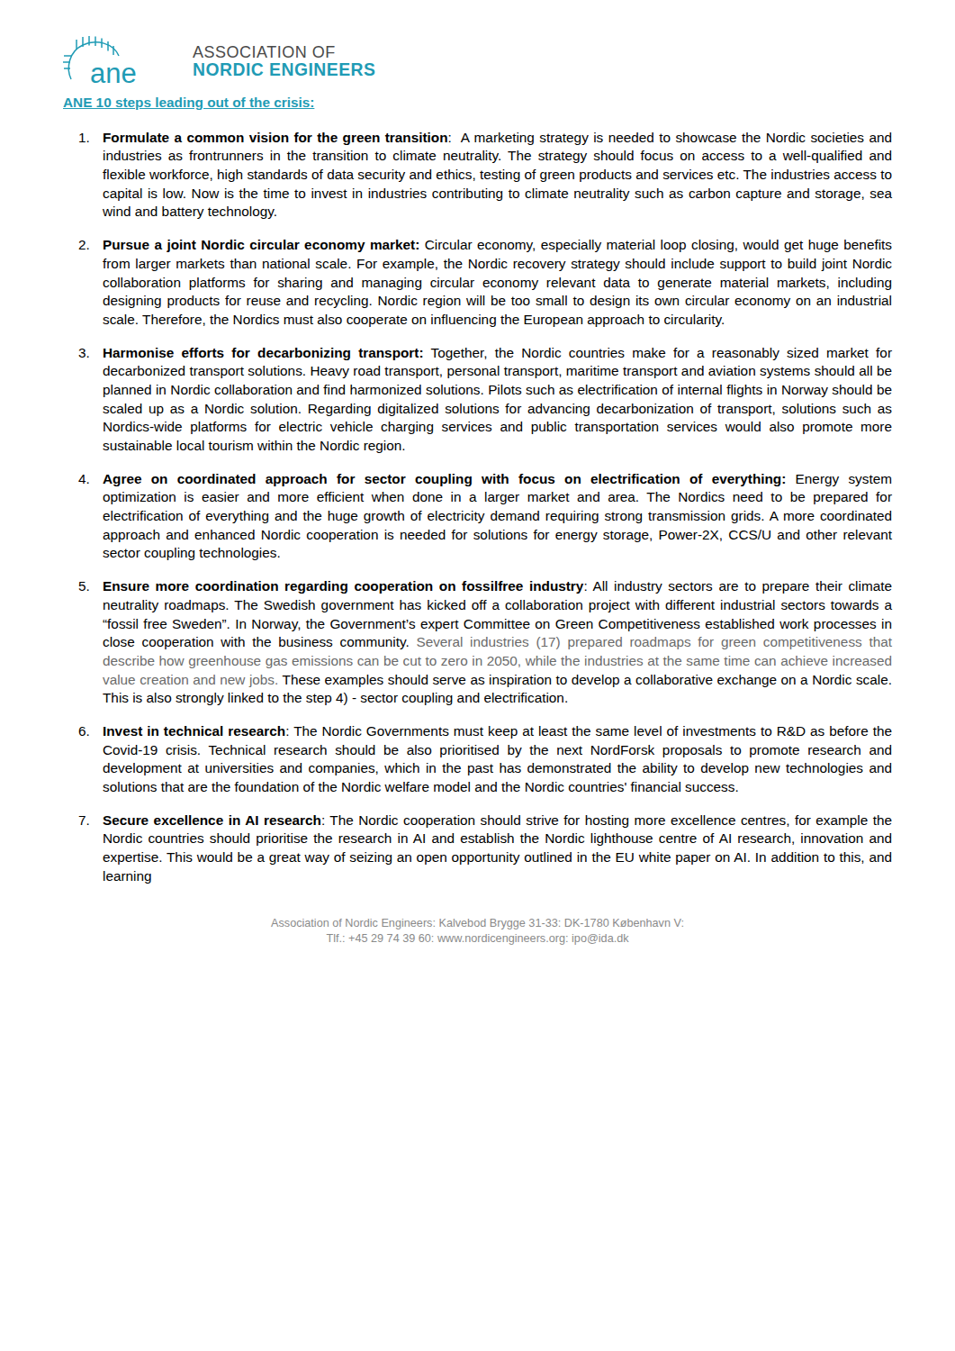ane
ASSOCIATION OF
NORDIC ENGINEERS
ANE 10 steps leading out of the crisis:
Formulate a common vision for the green transition: A marketing strategy is needed to showcase the Nordic societies and industries as frontrunners in the transition to climate neutrality. The strategy should focus on access to a well-qualified and flexible workforce, high standards of data security and ethics, testing of green products and services etc. The industries access to capital is low. Now is the time to invest in industries contributing to climate neutrality such as carbon capture and storage, sea wind and battery technology.
Pursue a joint Nordic circular economy market: Circular economy, especially material loop closing, would get huge benefits from larger markets than national scale. For example, the Nordic recovery strategy should include support to build joint Nordic collaboration platforms for sharing and managing circular economy relevant data to generate material markets, including designing products for reuse and recycling. Nordic region will be too small to design its own circular economy on an industrial scale. Therefore, the Nordics must also cooperate on influencing the European approach to circularity.
Harmonise efforts for decarbonizing transport: Together, the Nordic countries make for a reasonably sized market for decarbonized transport solutions. Heavy road transport, personal transport, maritime transport and aviation systems should all be planned in Nordic collaboration and find harmonized solutions. Pilots such as electrification of internal flights in Norway should be scaled up as a Nordic solution. Regarding digitalized solutions for advancing decarbonization of transport, solutions such as Nordics-wide platforms for electric vehicle charging services and public transportation services would also promote more sustainable local tourism within the Nordic region.
Agree on coordinated approach for sector coupling with focus on electrification of everything: Energy system optimization is easier and more efficient when done in a larger market and area. The Nordics need to be prepared for electrification of everything and the huge growth of electricity demand requiring strong transmission grids. A more coordinated approach and enhanced Nordic cooperation is needed for solutions for energy storage, Power-2X, CCS/U and other relevant sector coupling technologies.
Ensure more coordination regarding cooperation on fossilfree industry: All industry sectors are to prepare their climate neutrality roadmaps. The Swedish government has kicked off a collaboration project with different industrial sectors towards a “fossil free Sweden”. In Norway, the Government’s expert Committee on Green Competitiveness established work processes in close cooperation with the business community. Several industries (17) prepared roadmaps for green competitiveness that describe how greenhouse gas emissions can be cut to zero in 2050, while the industries at the same time can achieve increased value creation and new jobs. These examples should serve as inspiration to develop a collaborative exchange on a Nordic scale. This is also strongly linked to the step 4) - sector coupling and electrification.
Invest in technical research: The Nordic Governments must keep at least the same level of investments to R&D as before the Covid-19 crisis. Technical research should be also prioritised by the next NordForsk proposals to promote research and development at universities and companies, which in the past has demonstrated the ability to develop new technologies and solutions that are the foundation of the Nordic welfare model and the Nordic countries' financial success.
Secure excellence in AI research: The Nordic cooperation should strive for hosting more excellence centres, for example the Nordic countries should prioritise the research in AI and establish the Nordic lighthouse centre of AI research, innovation and expertise. This would be a great way of seizing an open opportunity outlined in the EU white paper on AI. In addition to this, and learning
Association of Nordic Engineers: Kalvebod Brygge 31-33: DK-1780 København V:
Tlf.: +45 29 74 39 60: www.nordicengineers.org: ipo@ida.dk